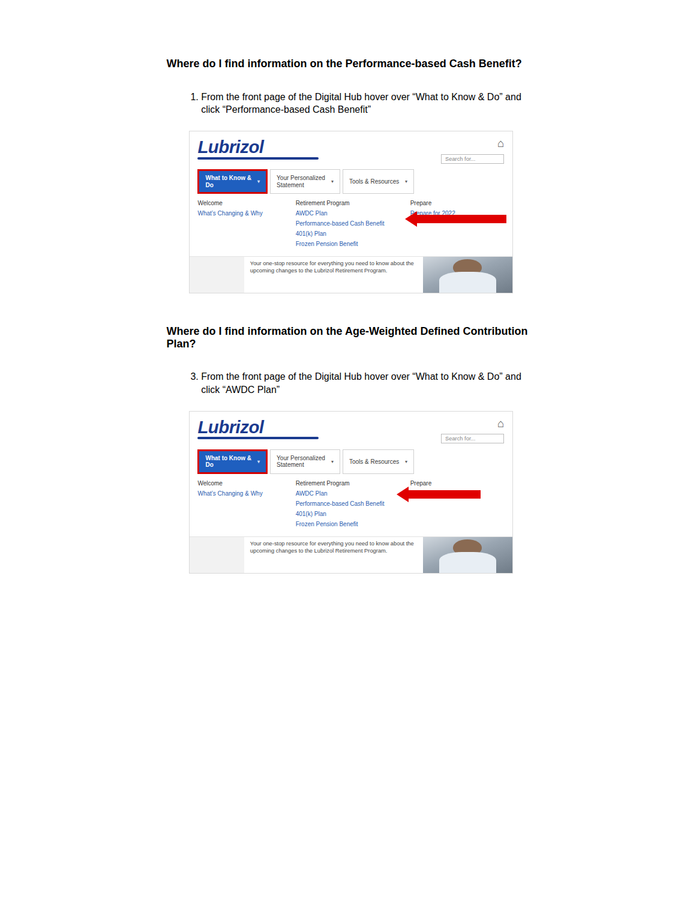Where do I find information on the Performance-based Cash Benefit?
From the front page of the Digital Hub hover over “What to Know & Do” and click “Performance-based Cash Benefit”
Lubrizol
⌂
Search for...
What to Know &
Do ▾
Your Personalized
Statement ▾
Tools & Resources ▾
Welcome
What’s Changing & Why
Retirement Program
AWDC Plan
Performance-based Cash Benefit
401(k) Plan
Frozen Pension Benefit
Prepare
Prepare for 2022
Your one-stop resource for everything you need to know about the upcoming changes to the Lubrizol Retirement Program.
Where do I find information on the Age-Weighted Defined Contribution Plan?
From the front page of the Digital Hub hover over “What to Know & Do” and click “AWDC Plan”
Lubrizol
⌂
Search for...
What to Know &
Do ▾
Your Personalized
Statement ▾
Tools & Resources ▾
Welcome
What’s Changing & Why
Retirement Program
AWDC Plan
Performance-based Cash Benefit
401(k) Plan
Frozen Pension Benefit
Prepare
Your one-stop resource for everything you need to know about the upcoming changes to the Lubrizol Retirement Program.